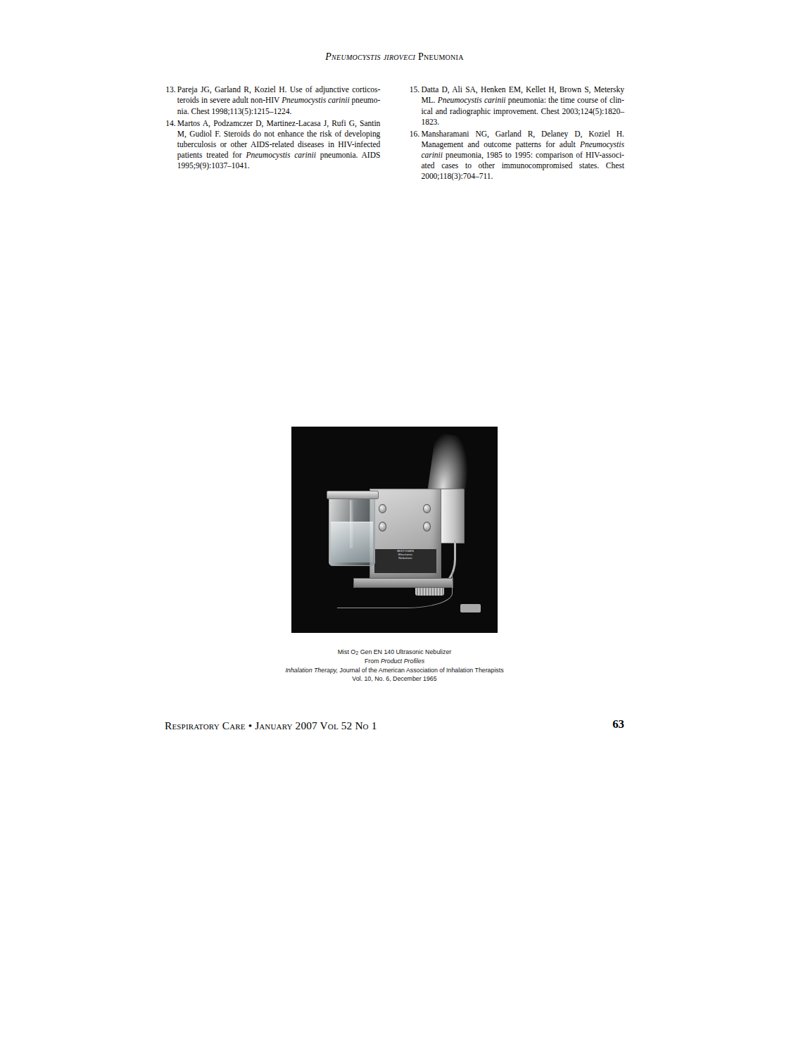Pneumocystis jiroveci Pneumonia
13. Pareja JG, Garland R, Koziel H. Use of adjunctive corticosteroids in severe adult non-HIV Pneumocystis carinii pneumonia. Chest 1998;113(5):1215–1224.
14. Martos A, Podzamczer D, Martinez-Lacasa J, Rufi G, Santin M, Gudiol F. Steroids do not enhance the risk of developing tuberculosis or other AIDS-related diseases in HIV-infected patients treated for Pneumocystis carinii pneumonia. AIDS 1995;9(9):1037–1041.
15. Datta D, Ali SA, Henken EM, Kellet H, Brown S, Metersky ML. Pneumocystis carinii pneumonia: the time course of clinical and radiographic improvement. Chest 2003;124(5):1820–1823.
16. Mansharamani NG, Garland R, Delaney D, Koziel H. Management and outcome patterns for adult Pneumocystis carinii pneumonia, 1985 to 1995: comparison of HIV-associated cases to other immunocompromised states. Chest 2000;118(3):704–711.
MISTOGEN
Electronic
Nebulizer
Mist O2 Gen EN 140 Ultrasonic Nebulizer
From Product Profiles
Inhalation Therapy, Journal of the American Association of Inhalation Therapists
Vol. 10, No. 6, December 1965
Respiratory Care • January 2007 Vol 52 No 1
63